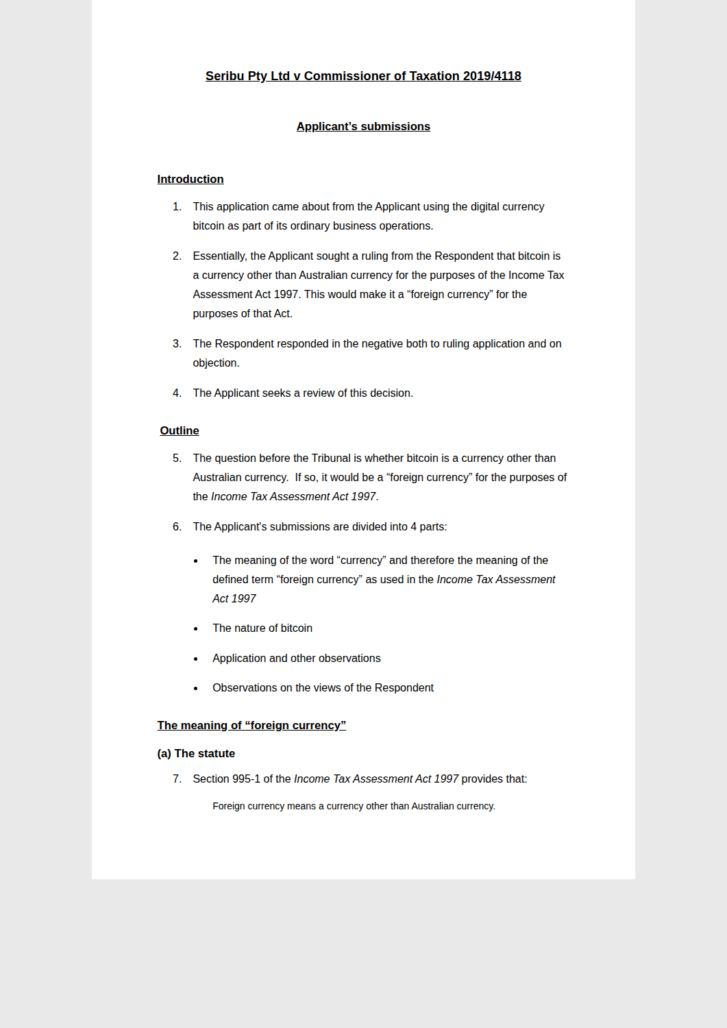Seribu Pty Ltd v Commissioner of Taxation 2019/4118
Applicant’s submissions
Introduction
This application came about from the Applicant using the digital currency bitcoin as part of its ordinary business operations.
Essentially, the Applicant sought a ruling from the Respondent that bitcoin is a currency other than Australian currency for the purposes of the Income Tax Assessment Act 1997. This would make it a “foreign currency” for the purposes of that Act.
The Respondent responded in the negative both to ruling application and on objection.
The Applicant seeks a review of this decision.
Outline
The question before the Tribunal is whether bitcoin is a currency other than Australian currency. If so, it would be a “foreign currency” for the purposes of the Income Tax Assessment Act 1997.
The Applicant's submissions are divided into 4 parts:
The meaning of the word “currency” and therefore the meaning of the defined term “foreign currency” as used in the Income Tax Assessment Act 1997
The nature of bitcoin
Application and other observations
Observations on the views of the Respondent
The meaning of “foreign currency”
(a) The statute
Section 995-1 of the Income Tax Assessment Act 1997 provides that:
Foreign currency means a currency other than Australian currency.